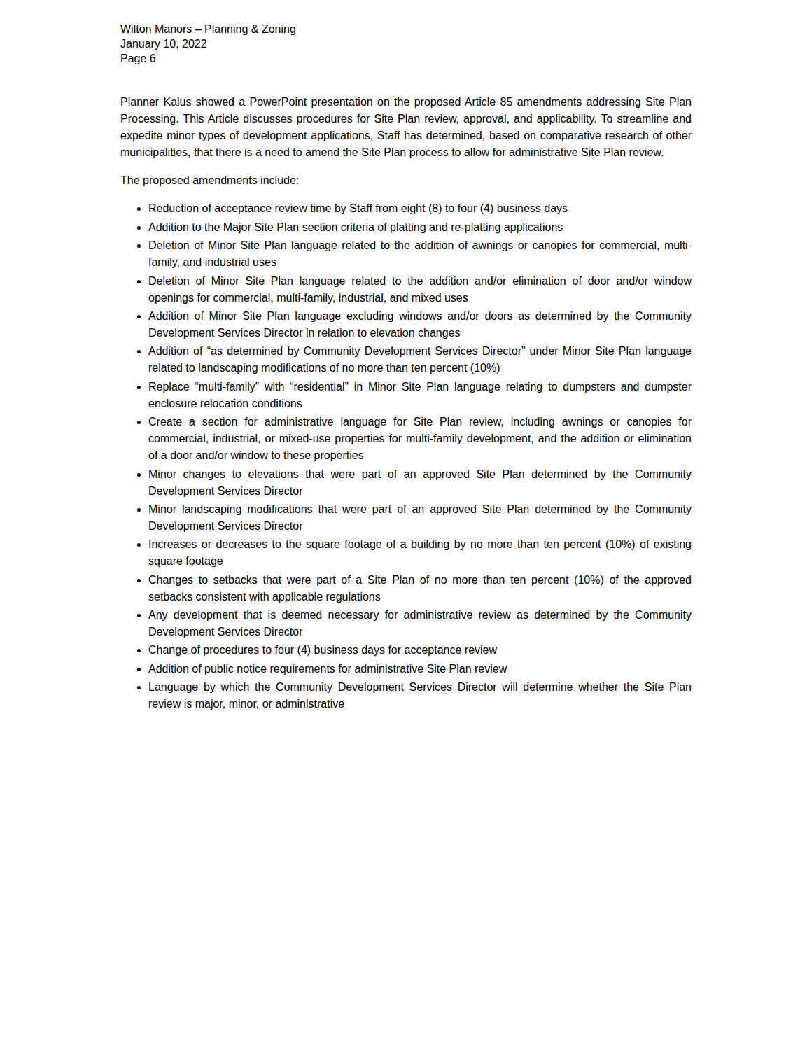Wilton Manors – Planning & Zoning
January 10, 2022
Page 6
Planner Kalus showed a PowerPoint presentation on the proposed Article 85 amendments addressing Site Plan Processing. This Article discusses procedures for Site Plan review, approval, and applicability. To streamline and expedite minor types of development applications, Staff has determined, based on comparative research of other municipalities, that there is a need to amend the Site Plan process to allow for administrative Site Plan review.
The proposed amendments include:
Reduction of acceptance review time by Staff from eight (8) to four (4) business days
Addition to the Major Site Plan section criteria of platting and re-platting applications
Deletion of Minor Site Plan language related to the addition of awnings or canopies for commercial, multi-family, and industrial uses
Deletion of Minor Site Plan language related to the addition and/or elimination of door and/or window openings for commercial, multi-family, industrial, and mixed uses
Addition of Minor Site Plan language excluding windows and/or doors as determined by the Community Development Services Director in relation to elevation changes
Addition of “as determined by Community Development Services Director” under Minor Site Plan language related to landscaping modifications of no more than ten percent (10%)
Replace “multi-family” with “residential” in Minor Site Plan language relating to dumpsters and dumpster enclosure relocation conditions
Create a section for administrative language for Site Plan review, including awnings or canopies for commercial, industrial, or mixed-use properties for multi-family development, and the addition or elimination of a door and/or window to these properties
Minor changes to elevations that were part of an approved Site Plan determined by the Community Development Services Director
Minor landscaping modifications that were part of an approved Site Plan determined by the Community Development Services Director
Increases or decreases to the square footage of a building by no more than ten percent (10%) of existing square footage
Changes to setbacks that were part of a Site Plan of no more than ten percent (10%) of the approved setbacks consistent with applicable regulations
Any development that is deemed necessary for administrative review as determined by the Community Development Services Director
Change of procedures to four (4) business days for acceptance review
Addition of public notice requirements for administrative Site Plan review
Language by which the Community Development Services Director will determine whether the Site Plan review is major, minor, or administrative